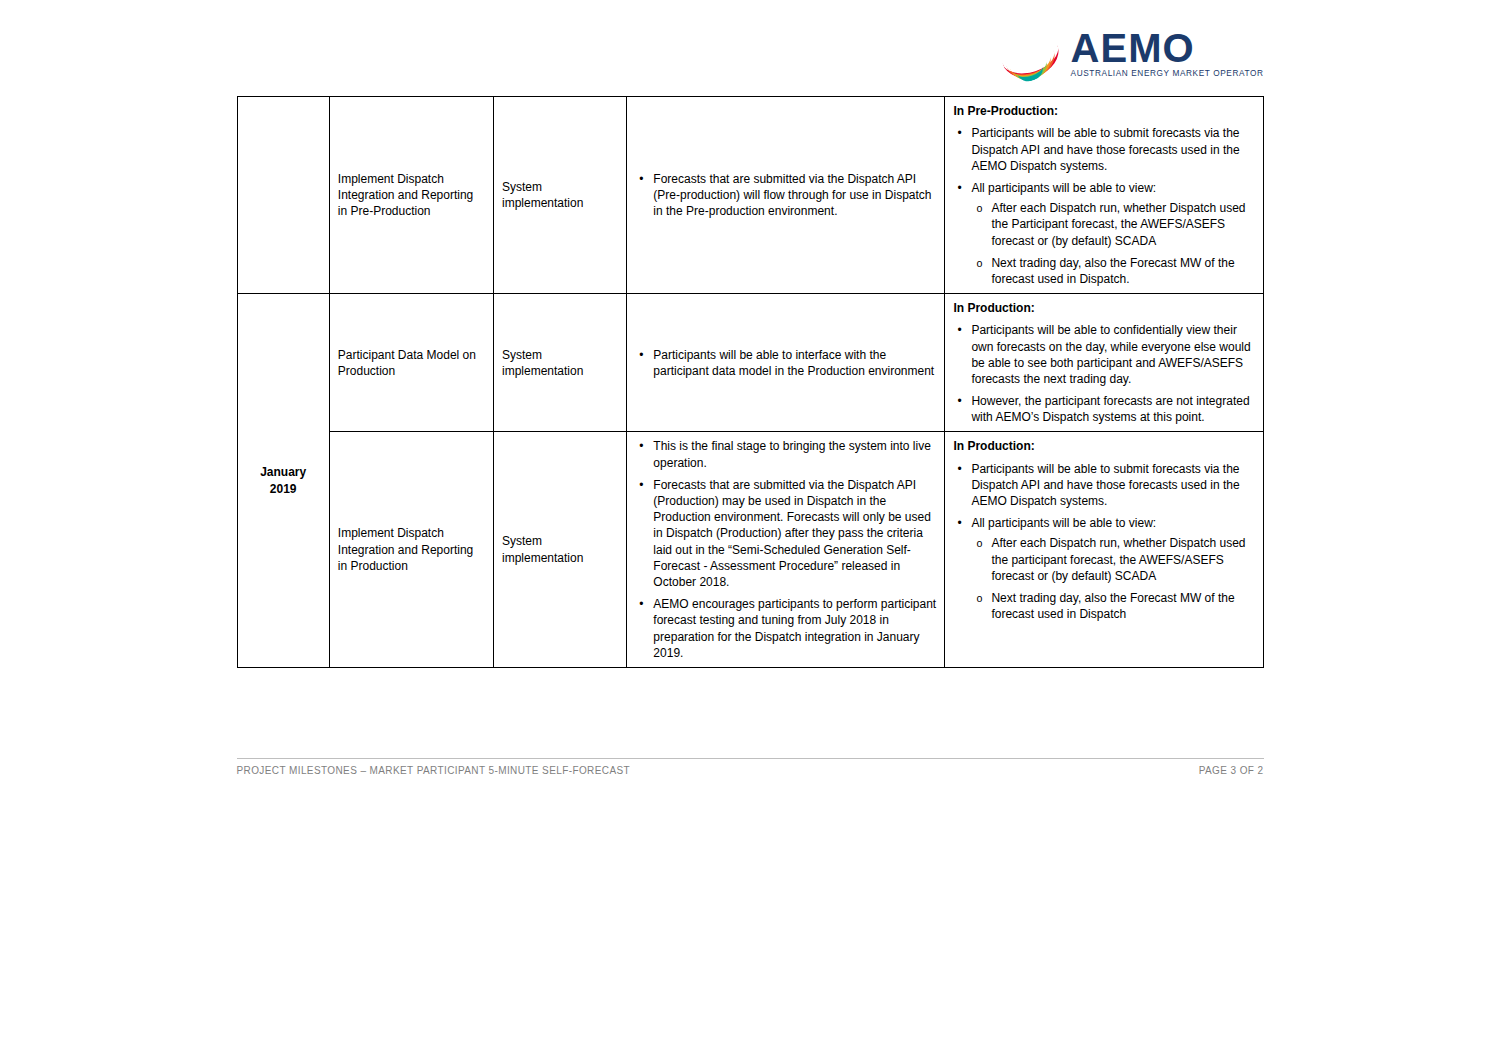AEMO
Australian Energy Market Operator
| | Implement Dispatch Integration and Reporting in Pre-Production | System implementation | Forecasts that are submitted via the Dispatch API (Pre-production) will flow through for use in Dispatch in the Pre-production environment. | In Pre-Production: Participants will be able to submit forecasts via the Dispatch API and have those forecasts used in the AEMO Dispatch systems. All participants will be able to view: After each Dispatch run, whether Dispatch used the Participant forecast, the AWEFS/ASEFS forecast or (by default) SCADA Next trading day, also the Forecast MW of the forecast used in Dispatch. |
| January 2019 | Participant Data Model on Production | System implementation | Participants will be able to interface with the participant data model in the Production environment | In Production: Participants will be able to confidentially view their own forecasts on the day, while everyone else would be able to see both participant and AWEFS/ASEFS forecasts the next trading day. However, the participant forecasts are not integrated with AEMO’s Dispatch systems at this point. |
| Implement Dispatch Integration and Reporting in Production | System implementation | This is the final stage to bringing the system into live operation. Forecasts that are submitted via the Dispatch API (Production) may be used in Dispatch in the Production environment. Forecasts will only be used in Dispatch (Production) after they pass the criteria laid out in the “Semi-Scheduled Generation Self-Forecast - Assessment Procedure” released in October 2018. AEMO encourages participants to perform participant forecast testing and tuning from July 2018 in preparation for the Dispatch integration in January 2019. | In Production: Participants will be able to submit forecasts via the Dispatch API and have those forecasts used in the AEMO Dispatch systems. All participants will be able to view: After each Dispatch run, whether Dispatch used the participant forecast, the AWEFS/ASEFS forecast or (by default) SCADA Next trading day, also the Forecast MW of the forecast used in Dispatch |
PROJECT MILESTONES – MARKET PARTICIPANT 5-MINUTE SELF-FORECAST
PAGE 3 OF 2